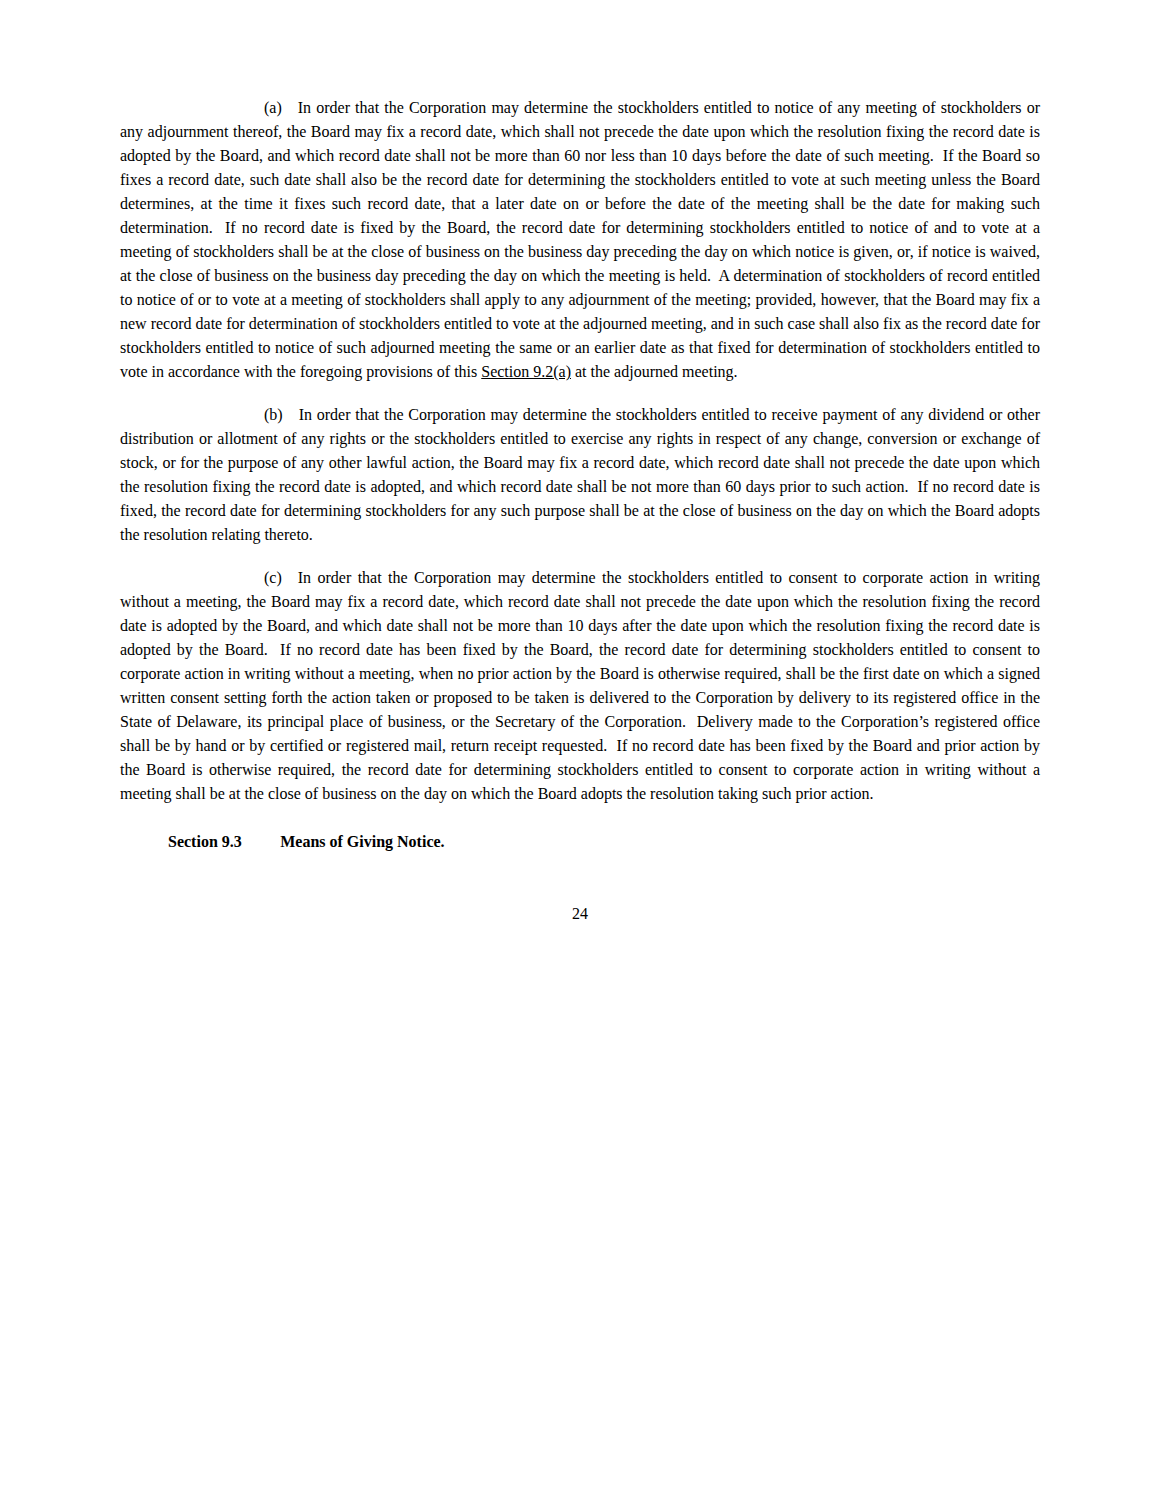(a) In order that the Corporation may determine the stockholders entitled to notice of any meeting of stockholders or any adjournment thereof, the Board may fix a record date, which shall not precede the date upon which the resolution fixing the record date is adopted by the Board, and which record date shall not be more than 60 nor less than 10 days before the date of such meeting. If the Board so fixes a record date, such date shall also be the record date for determining the stockholders entitled to vote at such meeting unless the Board determines, at the time it fixes such record date, that a later date on or before the date of the meeting shall be the date for making such determination. If no record date is fixed by the Board, the record date for determining stockholders entitled to notice of and to vote at a meeting of stockholders shall be at the close of business on the business day preceding the day on which notice is given, or, if notice is waived, at the close of business on the business day preceding the day on which the meeting is held. A determination of stockholders of record entitled to notice of or to vote at a meeting of stockholders shall apply to any adjournment of the meeting; provided, however, that the Board may fix a new record date for determination of stockholders entitled to vote at the adjourned meeting, and in such case shall also fix as the record date for stockholders entitled to notice of such adjourned meeting the same or an earlier date as that fixed for determination of stockholders entitled to vote in accordance with the foregoing provisions of this Section 9.2(a) at the adjourned meeting.
(b) In order that the Corporation may determine the stockholders entitled to receive payment of any dividend or other distribution or allotment of any rights or the stockholders entitled to exercise any rights in respect of any change, conversion or exchange of stock, or for the purpose of any other lawful action, the Board may fix a record date, which record date shall not precede the date upon which the resolution fixing the record date is adopted, and which record date shall be not more than 60 days prior to such action. If no record date is fixed, the record date for determining stockholders for any such purpose shall be at the close of business on the day on which the Board adopts the resolution relating thereto.
(c) In order that the Corporation may determine the stockholders entitled to consent to corporate action in writing without a meeting, the Board may fix a record date, which record date shall not precede the date upon which the resolution fixing the record date is adopted by the Board, and which date shall not be more than 10 days after the date upon which the resolution fixing the record date is adopted by the Board. If no record date has been fixed by the Board, the record date for determining stockholders entitled to consent to corporate action in writing without a meeting, when no prior action by the Board is otherwise required, shall be the first date on which a signed written consent setting forth the action taken or proposed to be taken is delivered to the Corporation by delivery to its registered office in the State of Delaware, its principal place of business, or the Secretary of the Corporation. Delivery made to the Corporation’s registered office shall be by hand or by certified or registered mail, return receipt requested. If no record date has been fixed by the Board and prior action by the Board is otherwise required, the record date for determining stockholders entitled to consent to corporate action in writing without a meeting shall be at the close of business on the day on which the Board adopts the resolution taking such prior action.
Section 9.3 Means of Giving Notice.
24